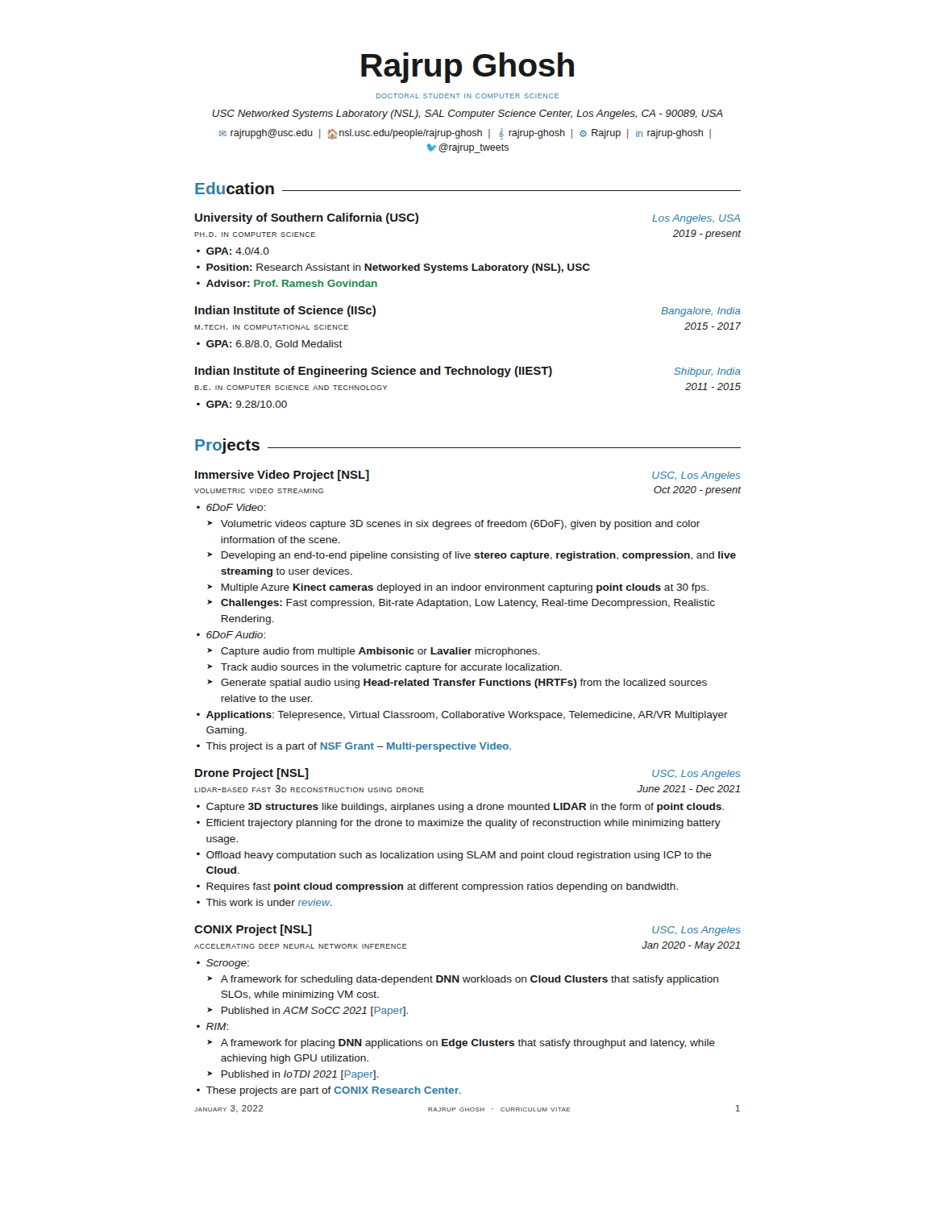Rajrup Ghosh
Doctoral Student in Computer Science
USC Networked Systems Laboratory (NSL), SAL Computer Science Center, Los Angeles, CA - 90089, USA
✉rajrupgh@usc.edu | 🏠nsl.usc.edu/people/rajrup-ghosh | 𝄞rajrup-ghosh | ⚙Rajrup | inrajrup-ghosh | 🐦@rajrup_tweets
Education
University of Southern California (USC) Los Angeles, USA
Ph.D. in Computer Science 2019 - present
GPA: 4.0/4.0
Position: Research Assistant in Networked Systems Laboratory (NSL), USC
Advisor: Prof. Ramesh Govindan
Indian Institute of Science (IISc) Bangalore, India
M.Tech. in Computational Science 2015 - 2017
GPA: 6.8/8.0, Gold Medalist
Indian Institute of Engineering Science and Technology (IIEST) Shibpur, India
B.E. in Computer Science and Technology 2011 - 2015
GPA: 9.28/10.00
Projects
Immersive Video Project [NSL] USC, Los Angeles
Volumetric Video Streaming Oct 2020 - present
6DoF Video:
Volumetric videos capture 3D scenes in six degrees of freedom (6DoF), given by position and color information of the scene.
Developing an end-to-end pipeline consisting of live stereo capture, registration, compression, and live streaming to user devices.
Multiple Azure Kinect cameras deployed in an indoor environment capturing point clouds at 30 fps.
Challenges: Fast compression, Bit-rate Adaptation, Low Latency, Real-time Decompression, Realistic Rendering.
6DoF Audio:
Capture audio from multiple Ambisonic or Lavalier microphones.
Track audio sources in the volumetric capture for accurate localization.
Generate spatial audio using Head-related Transfer Functions (HRTFs) from the localized sources relative to the user.
Applications: Telepresence, Virtual Classroom, Collaborative Workspace, Telemedicine, AR/VR Multiplayer Gaming.
This project is a part of NSF Grant – Multi-perspective Video.
Drone Project [NSL] USC, Los Angeles
LIDAR-based Fast 3D Reconstruction using Drone June 2021 - Dec 2021
Capture 3D structures like buildings, airplanes using a drone mounted LIDAR in the form of point clouds.
Efficient trajectory planning for the drone to maximize the quality of reconstruction while minimizing battery usage.
Offload heavy computation such as localization using SLAM and point cloud registration using ICP to the Cloud.
Requires fast point cloud compression at different compression ratios depending on bandwidth.
This work is under review.
CONIX Project [NSL] USC, Los Angeles
Accelerating Deep Neural Network Inference Jan 2020 - May 2021
Scrooge:
A framework for scheduling data-dependent DNN workloads on Cloud Clusters that satisfy application SLOs, while minimizing VM cost.
Published in ACM SoCC 2021 [Paper].
RIM:
A framework for placing DNN applications on Edge Clusters that satisfy throughput and latency, while achieving high GPU utilization.
Published in IoTDI 2021 [Paper].
These projects are part of CONIX Research Center.
January 3, 2022 Rajrup Ghosh · Curriculum Vitae 1